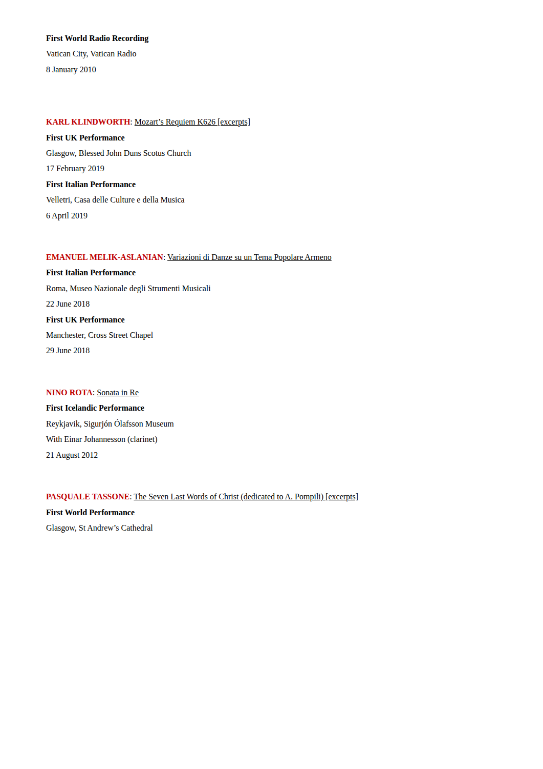First World Radio Recording
Vatican City, Vatican Radio
8 January 2010
Karl Klindworth: Mozart’s Requiem K626 [excerpts]
First UK Performance
Glasgow, Blessed John Duns Scotus Church
17 February 2019
First Italian Performance
Velletri, Casa delle Culture e della Musica
6 April 2019
Emanuel Melik-Aslanian: Variazioni di Danze su un Tema Popolare Armeno
First Italian Performance
Roma, Museo Nazionale degli Strumenti Musicali
22 June 2018
First UK Performance
Manchester, Cross Street Chapel
29 June 2018
Nino Rota: Sonata in Re
First Icelandic Performance
Reykjavik, Sigurjón Ólafsson Museum
With Einar Johannesson (clarinet)
21 August 2012
Pasquale Tassone: The Seven Last Words of Christ (dedicated to A. Pompili) [excerpts]
First World Performance
Glasgow, St Andrew’s Cathedral